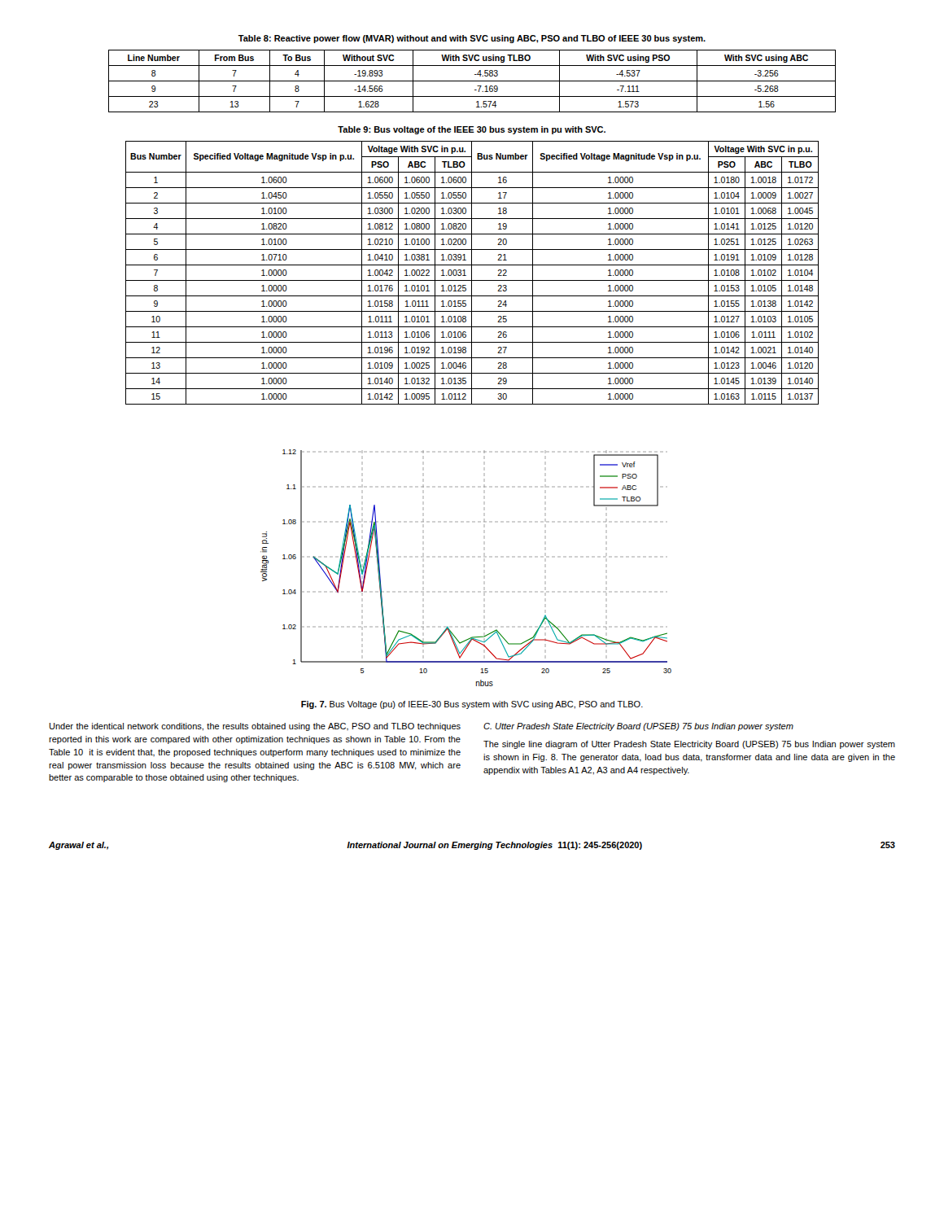Table 8: Reactive power flow (MVAR) without and with SVC using ABC, PSO and TLBO of IEEE 30 bus system.
| Line Number | From Bus | To Bus | Without SVC | With SVC using TLBO | With SVC using PSO | With SVC using ABC |
| --- | --- | --- | --- | --- | --- | --- |
| 8 | 7 | 4 | -19.893 | -4.583 | -4.537 | -3.256 |
| 9 | 7 | 8 | -14.566 | -7.169 | -7.111 | -5.268 |
| 23 | 13 | 7 | 1.628 | 1.574 | 1.573 | 1.56 |
Table 9: Bus voltage of the IEEE 30 bus system in pu with SVC.
| Bus Number | Specified Voltage Magnitude Vsp in p.u. | Voltage With SVC in p.u. | Bus Number | Specified Voltage Magnitude Vsp in p.u. | Voltage With SVC in p.u. |
| --- | --- | --- | --- | --- | --- |
| PSO | ABC | TLBO | PSO | ABC | TLBO |
| 1 | 1.0600 | 1.0600 | 1.0600 | 1.0600 | 16 | 1.0000 | 1.0180 | 1.0018 | 1.0172 |
| 2 | 1.0450 | 1.0550 | 1.0550 | 1.0550 | 17 | 1.0000 | 1.0104 | 1.0009 | 1.0027 |
| 3 | 1.0100 | 1.0300 | 1.0200 | 1.0300 | 18 | 1.0000 | 1.0101 | 1.0068 | 1.0045 |
| 4 | 1.0820 | 1.0812 | 1.0800 | 1.0820 | 19 | 1.0000 | 1.0141 | 1.0125 | 1.0120 |
| 5 | 1.0100 | 1.0210 | 1.0100 | 1.0200 | 20 | 1.0000 | 1.0251 | 1.0125 | 1.0263 |
| 6 | 1.0710 | 1.0410 | 1.0381 | 1.0391 | 21 | 1.0000 | 1.0191 | 1.0109 | 1.0128 |
| 7 | 1.0000 | 1.0042 | 1.0022 | 1.0031 | 22 | 1.0000 | 1.0108 | 1.0102 | 1.0104 |
| 8 | 1.0000 | 1.0176 | 1.0101 | 1.0125 | 23 | 1.0000 | 1.0153 | 1.0105 | 1.0148 |
| 9 | 1.0000 | 1.0158 | 1.0111 | 1.0155 | 24 | 1.0000 | 1.0155 | 1.0138 | 1.0142 |
| 10 | 1.0000 | 1.0111 | 1.0101 | 1.0108 | 25 | 1.0000 | 1.0127 | 1.0103 | 1.0105 |
| 11 | 1.0000 | 1.0113 | 1.0106 | 1.0106 | 26 | 1.0000 | 1.0106 | 1.0111 | 1.0102 |
| 12 | 1.0000 | 1.0196 | 1.0192 | 1.0198 | 27 | 1.0000 | 1.0142 | 1.0021 | 1.0140 |
| 13 | 1.0000 | 1.0109 | 1.0025 | 1.0046 | 28 | 1.0000 | 1.0123 | 1.0046 | 1.0120 |
| 14 | 1.0000 | 1.0140 | 1.0132 | 1.0135 | 29 | 1.0000 | 1.0145 | 1.0139 | 1.0140 |
| 15 | 1.0000 | 1.0142 | 1.0095 | 1.0112 | 30 | 1.0000 | 1.0163 | 1.0115 | 1.0137 |
1 1.02 1.04 1.06 1.08 1.1 1.12 5 10 15 20 25 30 nbus voltage in p.u. Vref PSO ABC TLBO
Fig. 7. Bus Voltage (pu) of IEEE-30 Bus system with SVC using ABC, PSO and TLBO.
Under the identical network conditions, the results obtained using the ABC, PSO and TLBO techniques reported in this work are compared with other optimization techniques as shown in Table 10. From the Table 10 it is evident that, the proposed techniques outperform many techniques used to minimize the real power transmission loss because the results obtained using the ABC is 6.5108 MW, which are better as comparable to those obtained using other techniques.
C. Utter Pradesh State Electricity Board (UPSEB) 75 bus Indian power system
The single line diagram of Utter Pradesh State Electricity Board (UPSEB) 75 bus Indian power system is shown in Fig. 8. The generator data, load bus data, transformer data and line data are given in the appendix with Tables A1 A2, A3 and A4 respectively.
Agrawal et al.,
International Journal on Emerging Technologies 11(1): 245-256(2020)
253